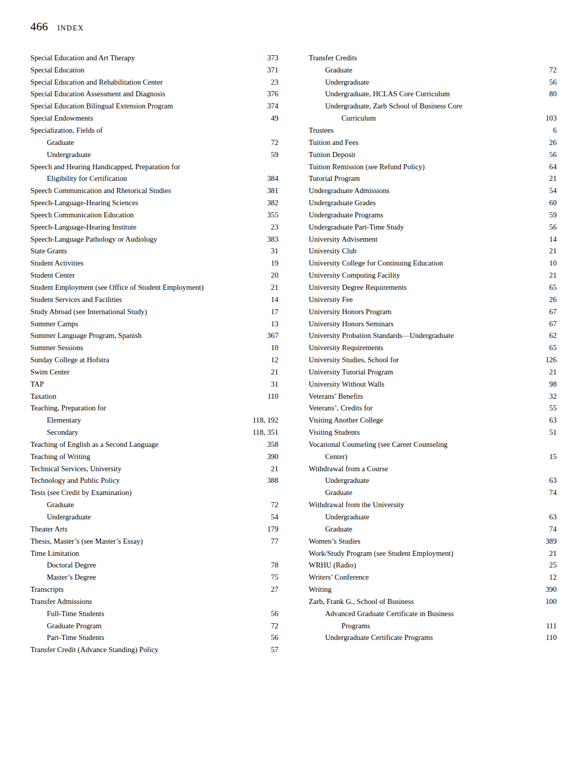466 INDEX
| Special Education and Art Therapy | 373 |
| Special Education | 371 |
| Special Education and Rehabilitation Center | 23 |
| Special Education Assessment and Diagnosis | 376 |
| Special Education Bilingual Extension Program | 374 |
| Special Endowments | 49 |
| Specialization, Fields of | |
| Graduate | 72 |
| Undergraduate | 59 |
| Speech and Hearing Handicapped, Preparation for | |
| Eligibility for Certification | 384 |
| Speech Communication and Rhetorical Studies | 381 |
| Speech-Language-Hearing Sciences | 382 |
| Speech Communication Education | 355 |
| Speech-Language-Hearing Institute | 23 |
| Speech-Language Pathology or Audiology | 383 |
| State Grants | 31 |
| Student Activities | 19 |
| Student Center | 20 |
| Student Employment (see Office of Student Employment) | 21 |
| Student Services and Facilities | 14 |
| Study Abroad (see International Study) | 17 |
| Summer Camps | 13 |
| Summer Language Program, Spanish | 367 |
| Summer Sessions | 10 |
| Sunday College at Hofstra | 12 |
| Swim Center | 21 |
| TAP | 31 |
| Taxation | 110 |
| Teaching, Preparation for | |
| Elementary | 118, 192 |
| Secondary | 118, 351 |
| Teaching of English as a Second Language | 358 |
| Teaching of Writing | 390 |
| Technical Services, University | 21 |
| Technology and Public Policy | 388 |
| Tests (see Credit by Examination) | |
| Graduate | 72 |
| Undergraduate | 54 |
| Theater Arts | 179 |
| Thesis, Master’s (see Master’s Essay) | 77 |
| Time Limitation | |
| Doctoral Degree | 78 |
| Master’s Degree | 75 |
| Transcripts | 27 |
| Transfer Admissions | |
| Full-Time Students | 56 |
| Graduate Program | 72 |
| Part-Time Students | 56 |
| Transfer Credit (Advance Standing) Policy | 57 |
| Transfer Credits | |
| Graduate | 72 |
| Undergraduate | 56 |
| Undergraduate, HCLAS Core Curriculum | 80 |
| Undergraduate, Zarb School of Business Core | |
| Curriculum | 103 |
| Trustees | 6 |
| Tuition and Fees | 26 |
| Tuition Deposit | 56 |
| Tuition Remission (see Refund Policy) | 64 |
| Tutorial Program | 21 |
| Undergraduate Admissions | 54 |
| Undergraduate Grades | 60 |
| Undergraduate Programs | 59 |
| Undergraduate Part-Time Study | 56 |
| University Advisement | 14 |
| University Club | 21 |
| University College for Continuing Education | 10 |
| University Computing Facility | 21 |
| University Degree Requirements | 65 |
| University Fee | 26 |
| University Honors Program | 67 |
| University Honors Seminars | 67 |
| University Probation Standards—Undergraduate | 62 |
| University Requirements | 65 |
| University Studies, School for | 126 |
| University Tutorial Program | 21 |
| University Without Walls | 98 |
| Veterans’ Benefits | 32 |
| Veterans’, Credits for | 55 |
| Visiting Another College | 63 |
| Visiting Students | 51 |
| Vocational Counseling (see Career Counseling | |
| Center) | 15 |
| Withdrawal from a Course | |
| Undergraduate | 63 |
| Graduate | 74 |
| Withdrawal from the University | |
| Undergraduate | 63 |
| Graduate | 74 |
| Women’s Studies | 389 |
| Work/Study Program (see Student Employment) | 21 |
| WRHU (Radio) | 25 |
| Writers’ Conference | 12 |
| Writing | 390 |
| Zarb, Frank G., School of Business | 100 |
| Advanced Graduate Certificate in Business | |
| Programs | 111 |
| Undergraduate Certificate Programs | 110 |